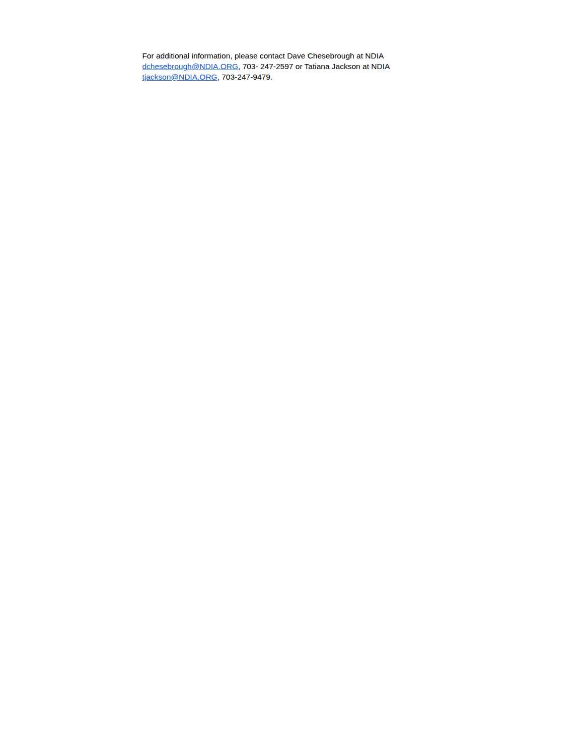For additional information, please contact Dave Chesebrough at NDIA dchesebrough@NDIA.ORG, 703- 247-2597 or Tatiana Jackson at NDIA tjackson@NDIA.ORG, 703-247-9479.